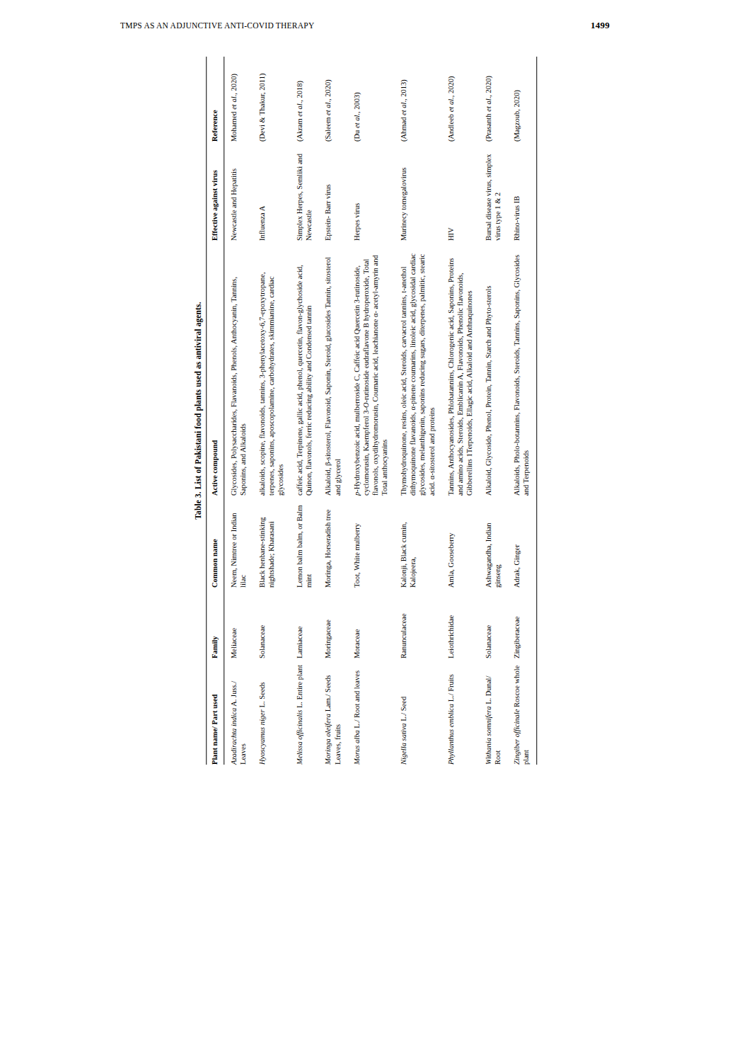TMPS as an adjunctive anti-COVID therapy 1499
Table 3. List of Pakistani food plants used as antiviral agents.
| Plant name/ Part used | Family | Common name | Active compound | Effective against virus | Reference |
| --- | --- | --- | --- | --- | --- |
| Azadirachta indica A. Juss./ Leaves | Meliaceae | Neem, Nimtree or Indian lilac | Glycosides, Polysaccharides, Flavanoids, Phenols, Anthocyanin, Tannins, Saponins, and Alkaloids | Newcastle and Hepatitis | Mohamed et al ., 2020) |
| Hyoscyamus niger L. Seeds | Solanaceae | Black henbane-stinking nightshade; Kharasani | alkaloids, scopine, flavonoids, tannins, 3-phenylacetoxy-6,7-epoxytropane, terpenes, saponins, aposcopolamine, carbohydrates, skimmianine, cardiac glycosides | Influenza A | (Devi & Thakur, 2011) |
| Melissa officinalis L. Entire plant | Lamiaceae | Lemon balm balm, or Balm mint | caffeic acid, Terpinene, gallic acid, phenol, quercetin, flavon-glychoside acid, Quinon, flavonols, ferric reducing ability and Condensed tannin | Simplex Herpes, Semliki and Newcastle | (Akram et al ., 2018) |
| Moringa oleifera Lam./ Seeds Leaves, fruits | Moringaceae | Moringa, Horseradish tree | Alkaloid, β-sitosterol, Flavonoid, Saponin, Steroid, glucosides Tannin, sitosterol and glycerol | Epstein- Barr virus | (Saleem et al ., 2020) |
| Morus alba L./ Root and leaves | Moraceae | Toot, White mulberry | p -Hydroxybenzoic acid, mulberroside C, Caffeic acid Quercetin 3-rutinoside, cyclomorusin, Kaempferol 3- O -rutinoside eudraflavone B hydroperoxide, Total flavonols, oxydihydromorusin, Coumaric acid, leachianone α- acetyl-amyrin and Total anthocyanins | Herpes virus | (Du et al ., 2003) |
| Nigella sativa L./ Seed | Ranunculaceae | Kalonji, Black cumin, Kalojeera, | Thymohydroquinone, resins, oleic acid, Steroids, carvacrol tannins, t-anethol dithymoquinone flavanoids, α-pinene coumarins, linoleic acid, glycosidal cardiac glycosides, melanthigenin, saponins reducing sugars, diterpenes, palmitic, stearic acid. α-sitosterol and proteins | Murinecy tomegalovirus | (Ahmad et al ., 2013) |
| Phyllanthus emblica L./ Fruits | Leiothrichidae | Amla, Gooseberry | Tannins, Anthocyanosides, Phlobatannins, Chlorogenic acid, Saponins, Proteins and amino acids, Steroids, Emblicanin A, Flavonoids, Phenolic flavonoids, Gibberellins 1Terpenoids, Ellagic acid, Alkaloid and Anthraquinones | HIV | (Andleeb et al ., 2020) |
| Withania somnifera L. Dunal/ Root | Solanaceae | Ashwagandha, Indian ginseng | Alkaloid, Glycoside, Phenol, Protein, Tannin, Starch and Phyto-sterols | Bursal disease virus, simplex virus type 1 & 2 | (Prasanth et al ., 2020) |
| Zingiber officinale Roscoe whole plant | Zingiberaceae | Adrak, Ginger | Alkaloids, Pholo-botannins, Flavonoids, Steroids, Tannins, Saponins, Glycosides and Terpenoids | Rhino-virus IB | (Magzoub, 2020) |